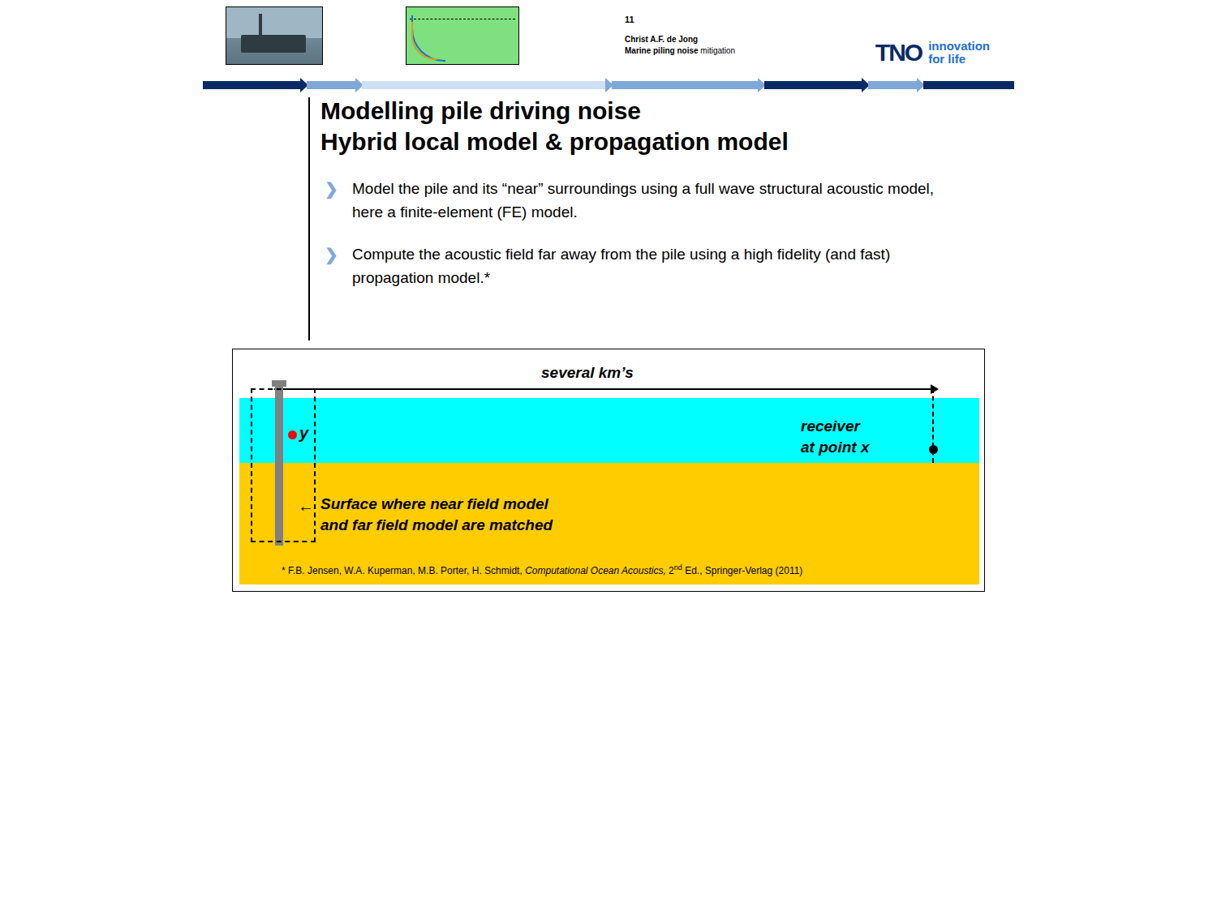11
Christ A.F. de Jong
Marine piling noise mitigation
TNO
innovation
for life
Modelling pile driving noise
Hybrid local model & propagation model
Model the pile and its “near” surroundings using a full wave structural acoustic model, here a finite-element (FE) model.
Compute the acoustic field far away from the pile using a high fidelity (and fast) propagation model.*
several km’s
y
receiver
at point x
←Surface where near field model
and far field model are matched
* F.B. Jensen, W.A. Kuperman, M.B. Porter, H. Schmidt, Computational Ocean Acoustics, 2nd Ed., Springer-Verlag (2011)